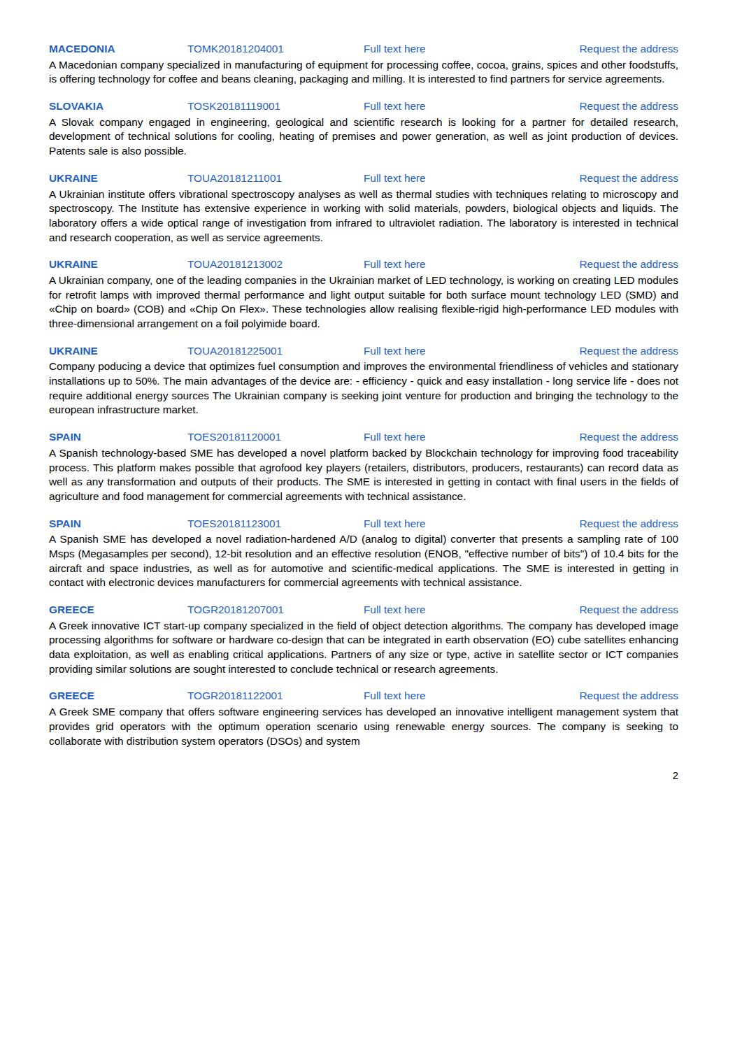MACEDONIA TOMK20181204001 Full text here Request the address
A Macedonian company specialized in manufacturing of equipment for processing coffee, cocoa, grains, spices and other foodstuffs, is offering technology for coffee and beans cleaning, packaging and milling. It is interested to find partners for service agreements.
SLOVAKIA TOSK20181119001 Full text here Request the address
A Slovak company engaged in engineering, geological and scientific research is looking for a partner for detailed research, development of technical solutions for cooling, heating of premises and power generation, as well as joint production of devices. Patents sale is also possible.
UKRAINE TOUA20181211001 Full text here Request the address
A Ukrainian institute offers vibrational spectroscopy analyses as well as thermal studies with techniques relating to microscopy and spectroscopy. The Institute has extensive experience in working with solid materials, powders, biological objects and liquids. The laboratory offers a wide optical range of investigation from infrared to ultraviolet radiation. The laboratory is interested in technical and research cooperation, as well as service agreements.
UKRAINE TOUA20181213002 Full text here Request the address
A Ukrainian company, one of the leading companies in the Ukrainian market of LED technology, is working on creating LED modules for retrofit lamps with improved thermal performance and light output suitable for both surface mount technology LED (SMD) and «Chip on board» (COB) and «Chip On Flex». These technologies allow realising flexible-rigid high-performance LED modules with three-dimensional arrangement on a foil polyimide board.
UKRAINE TOUA20181225001 Full text here Request the address
Company poducing a device that optimizes fuel consumption and improves the environmental friendliness of vehicles and stationary installations up to 50%. The main advantages of the device are: - efficiency - quick and easy installation - long service life - does not require additional energy sources The Ukrainian company is seeking joint venture for production and bringing the technology to the european infrastructure market.
SPAIN TOES20181120001 Full text here Request the address
A Spanish technology-based SME has developed a novel platform backed by Blockchain technology for improving food traceability process. This platform makes possible that agrofood key players (retailers, distributors, producers, restaurants) can record data as well as any transformation and outputs of their products. The SME is interested in getting in contact with final users in the fields of agriculture and food management for commercial agreements with technical assistance.
SPAIN TOES20181123001 Full text here Request the address
A Spanish SME has developed a novel radiation-hardened A/D (analog to digital) converter that presents a sampling rate of 100 Msps (Megasamples per second), 12-bit resolution and an effective resolution (ENOB, "effective number of bits") of 10.4 bits for the aircraft and space industries, as well as for automotive and scientific-medical applications. The SME is interested in getting in contact with electronic devices manufacturers for commercial agreements with technical assistance.
GREECE TOGR20181207001 Full text here Request the address
A Greek innovative ICT start-up company specialized in the field of object detection algorithms. The company has developed image processing algorithms for software or hardware co-design that can be integrated in earth observation (EO) cube satellites enhancing data exploitation, as well as enabling critical applications. Partners of any size or type, active in satellite sector or ICT companies providing similar solutions are sought interested to conclude technical or research agreements.
GREECE TOGR20181122001 Full text here Request the address
A Greek SME company that offers software engineering services has developed an innovative intelligent management system that provides grid operators with the optimum operation scenario using renewable energy sources. The company is seeking to collaborate with distribution system operators (DSOs) and system
2